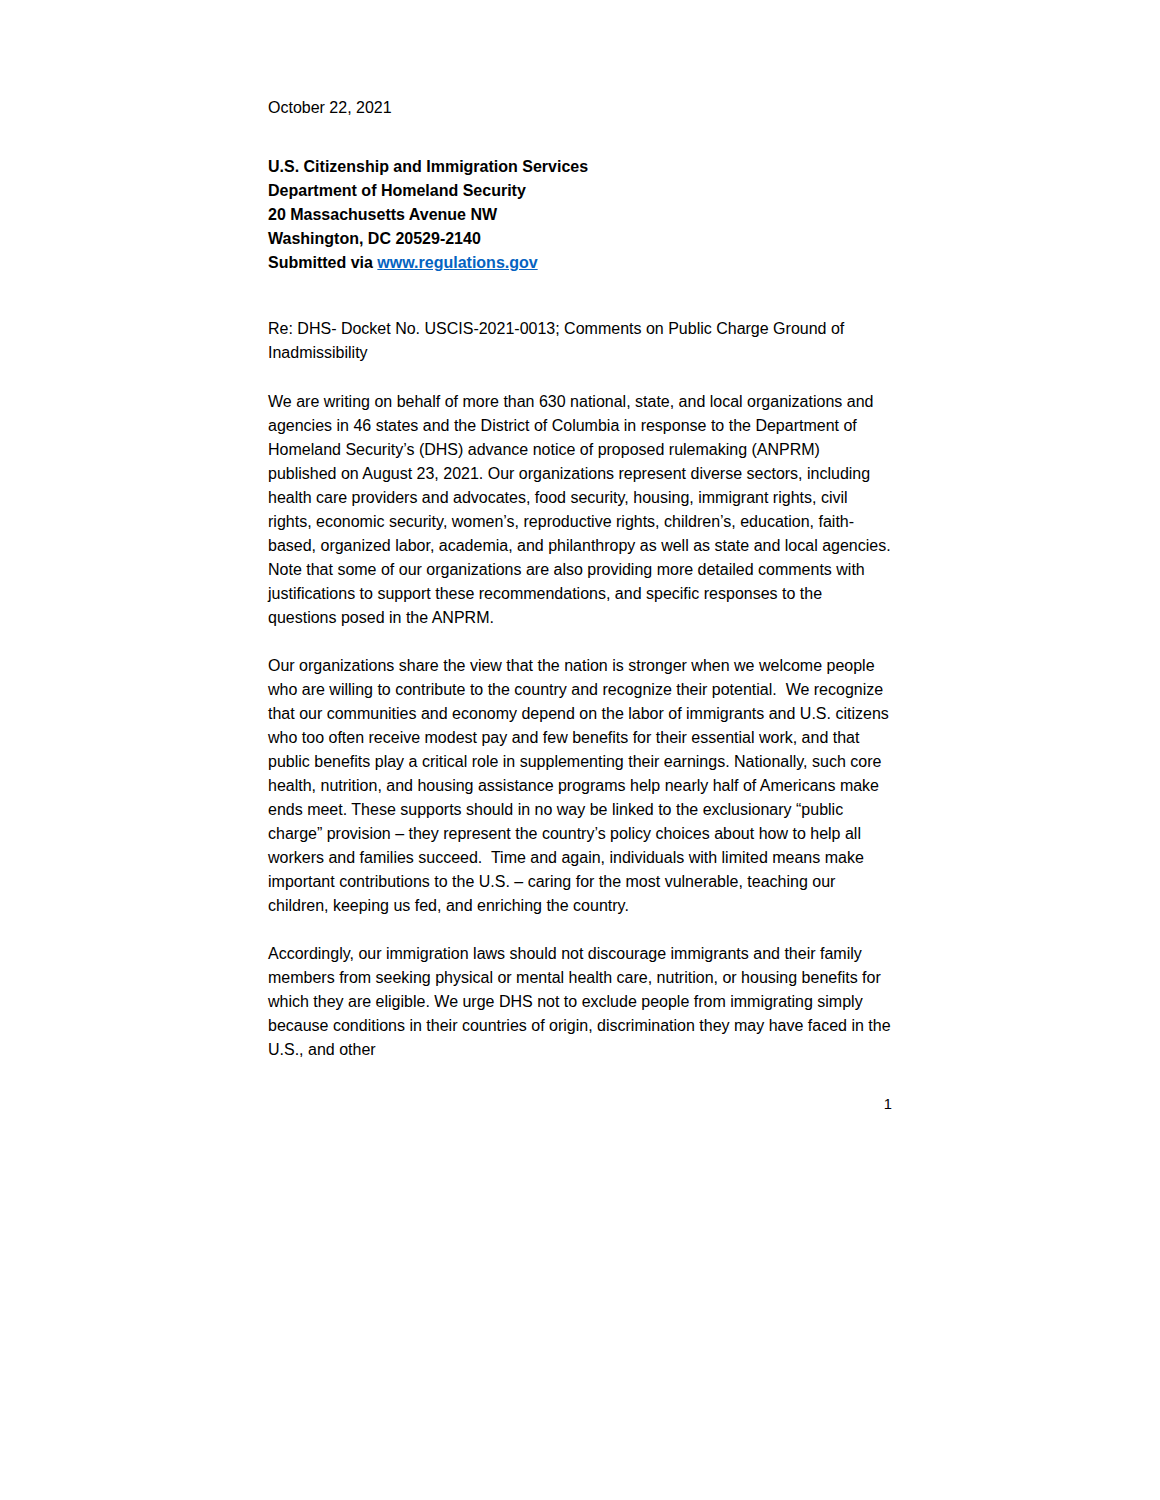October 22, 2021
U.S. Citizenship and Immigration Services
Department of Homeland Security
20 Massachusetts Avenue NW
Washington, DC 20529-2140
Submitted via www.regulations.gov
Re: DHS- Docket No. USCIS-2021-0013; Comments on Public Charge Ground of Inadmissibility
We are writing on behalf of more than 630 national, state, and local organizations and agencies in 46 states and the District of Columbia in response to the Department of Homeland Security’s (DHS) advance notice of proposed rulemaking (ANPRM) published on August 23, 2021. Our organizations represent diverse sectors, including health care providers and advocates, food security, housing, immigrant rights, civil rights, economic security, women’s, reproductive rights, children’s, education, faith-based, organized labor, academia, and philanthropy as well as state and local agencies. Note that some of our organizations are also providing more detailed comments with justifications to support these recommendations, and specific responses to the questions posed in the ANPRM.
Our organizations share the view that the nation is stronger when we welcome people who are willing to contribute to the country and recognize their potential. We recognize that our communities and economy depend on the labor of immigrants and U.S. citizens who too often receive modest pay and few benefits for their essential work, and that public benefits play a critical role in supplementing their earnings. Nationally, such core health, nutrition, and housing assistance programs help nearly half of Americans make ends meet. These supports should in no way be linked to the exclusionary “public charge” provision – they represent the country’s policy choices about how to help all workers and families succeed. Time and again, individuals with limited means make important contributions to the U.S. – caring for the most vulnerable, teaching our children, keeping us fed, and enriching the country.
Accordingly, our immigration laws should not discourage immigrants and their family members from seeking physical or mental health care, nutrition, or housing benefits for which they are eligible. We urge DHS not to exclude people from immigrating simply because conditions in their countries of origin, discrimination they may have faced in the U.S., and other
1